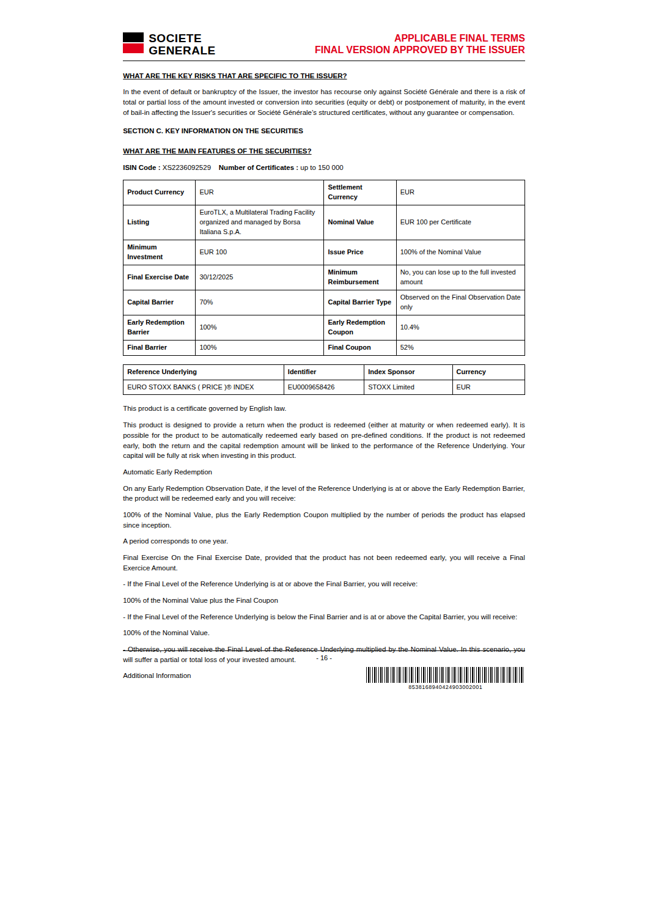SOCIETE
GENERALE
APPLICABLE FINAL TERMS
FINAL VERSION APPROVED BY THE ISSUER
WHAT ARE THE KEY RISKS THAT ARE SPECIFIC TO THE ISSUER?
In the event of default or bankruptcy of the Issuer, the investor has recourse only against Société Générale and there is a risk of total or partial loss of the amount invested or conversion into securities (equity or debt) or postponement of maturity, in the event of bail-in affecting the Issuer's securities or Société Générale’s structured certificates, without any guarantee or compensation.
SECTION C. KEY INFORMATION ON THE SECURITIES
WHAT ARE THE MAIN FEATURES OF THE SECURITIES?
ISIN Code : XS2236092529 Number of Certificates : up to 150 000
| Product Currency | EUR | Settlement Currency | EUR |
| Listing | EuroTLX, a Multilateral Trading Facility organized and managed by Borsa Italiana S.p.A. | Nominal Value | EUR 100 per Certificate |
| Minimum Investment | EUR 100 | Issue Price | 100% of the Nominal Value |
| Final Exercise Date | 30/12/2025 | Minimum Reimbursement | No, you can lose up to the full invested amount |
| Capital Barrier | 70% | Capital Barrier Type | Observed on the Final Observation Date only |
| Early Redemption Barrier | 100% | Early Redemption Coupon | 10.4% |
| Final Barrier | 100% | Final Coupon | 52% |
| Reference Underlying | Identifier | Index Sponsor | Currency |
| EURO STOXX BANKS ( PRICE )® INDEX | EU0009658426 | STOXX Limited | EUR |
This product is a certificate governed by English law.
This product is designed to provide a return when the product is redeemed (either at maturity or when redeemed early). It is possible for the product to be automatically redeemed early based on pre-defined conditions. If the product is not redeemed early, both the return and the capital redemption amount will be linked to the performance of the Reference Underlying. Your capital will be fully at risk when investing in this product.
Automatic Early Redemption
On any Early Redemption Observation Date, if the level of the Reference Underlying is at or above the Early Redemption Barrier, the product will be redeemed early and you will receive:
100% of the Nominal Value, plus the Early Redemption Coupon multiplied by the number of periods the product has elapsed since inception.
A period corresponds to one year.
Final Exercise On the Final Exercise Date, provided that the product has not been redeemed early, you will receive a Final Exercice Amount.
- If the Final Level of the Reference Underlying is at or above the Final Barrier, you will receive:
100% of the Nominal Value plus the Final Coupon
- If the Final Level of the Reference Underlying is below the Final Barrier and is at or above the Capital Barrier, you will receive:
100% of the Nominal Value.
- Otherwise, you will receive the Final Level of the Reference Underlying multiplied by the Nominal Value. In this scenario, you will suffer a partial or total loss of your invested amount.
Additional Information
- 16 -
8538168940424903002001